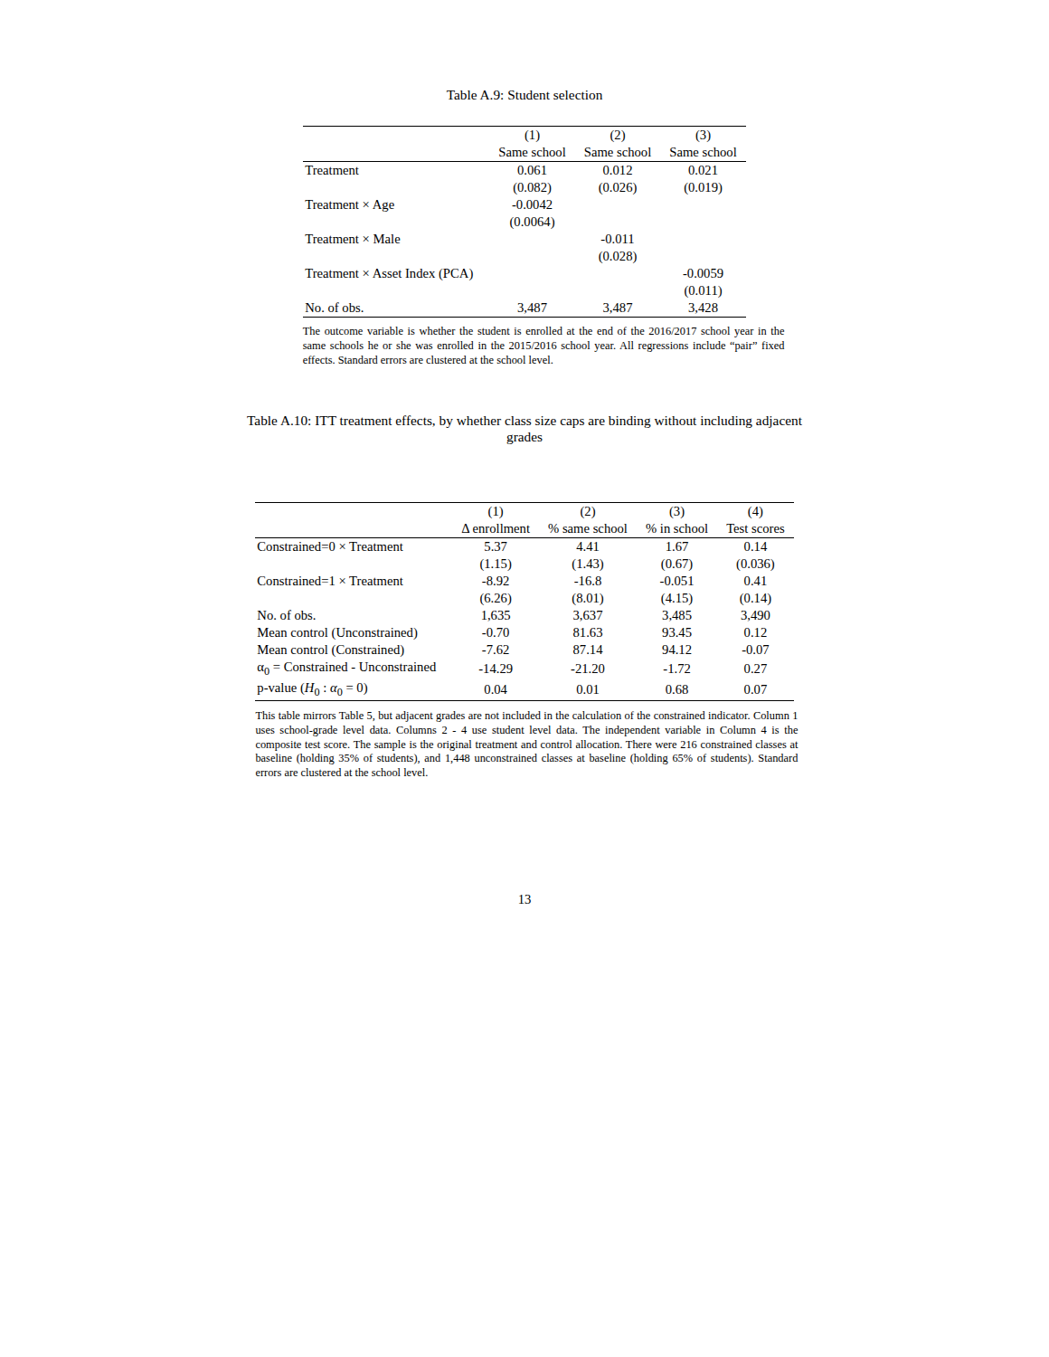Table A.9: Student selection
| | (1) | (2) | (3) |
| | Same school | Same school | Same school |
| Treatment | 0.061 | 0.012 | 0.021 |
| | (0.082) | (0.026) | (0.019) |
| Treatment × Age | -0.0042 | | |
| | (0.0064) | | |
| Treatment × Male | | -0.011 | |
| | | (0.028) | |
| Treatment × Asset Index (PCA) | | | -0.0059 |
| | | | (0.011) |
| No. of obs. | 3,487 | 3,487 | 3,428 |
The outcome variable is whether the student is enrolled at the end of the 2016/2017 school year in the same schools he or she was enrolled in the 2015/2016 school year. All regressions include “pair” fixed effects. Standard errors are clustered at the school level.
Table A.10: ITT treatment effects, by whether class size caps are binding without including adjacent grades
| | (1) | (2) | (3) | (4) |
| | Δ enrollment | % same school | % in school | Test scores |
| Constrained=0 × Treatment | 5.37 | 4.41 | 1.67 | 0.14 |
| | (1.15) | (1.43) | (0.67) | (0.036) |
| Constrained=1 × Treatment | -8.92 | -16.8 | -0.051 | 0.41 |
| | (6.26) | (8.01) | (4.15) | (0.14) |
| No. of obs. | 1,635 | 3,637 | 3,485 | 3,490 |
| Mean control (Unconstrained) | -0.70 | 81.63 | 93.45 | 0.12 |
| Mean control (Constrained) | -7.62 | 87.14 | 94.12 | -0.07 |
| α 0 = Constrained - Unconstrained | -14.29 | -21.20 | -1.72 | 0.27 |
| p-value ( H 0 : α 0 = 0) | 0.04 | 0.01 | 0.68 | 0.07 |
This table mirrors Table 5, but adjacent grades are not included in the calculation of the constrained indicator. Column 1 uses school-grade level data. Columns 2 - 4 use student level data. The independent variable in Column 4 is the composite test score. The sample is the original treatment and control allocation. There were 216 constrained classes at baseline (holding 35% of students), and 1,448 unconstrained classes at baseline (holding 65% of students). Standard errors are clustered at the school level.
13